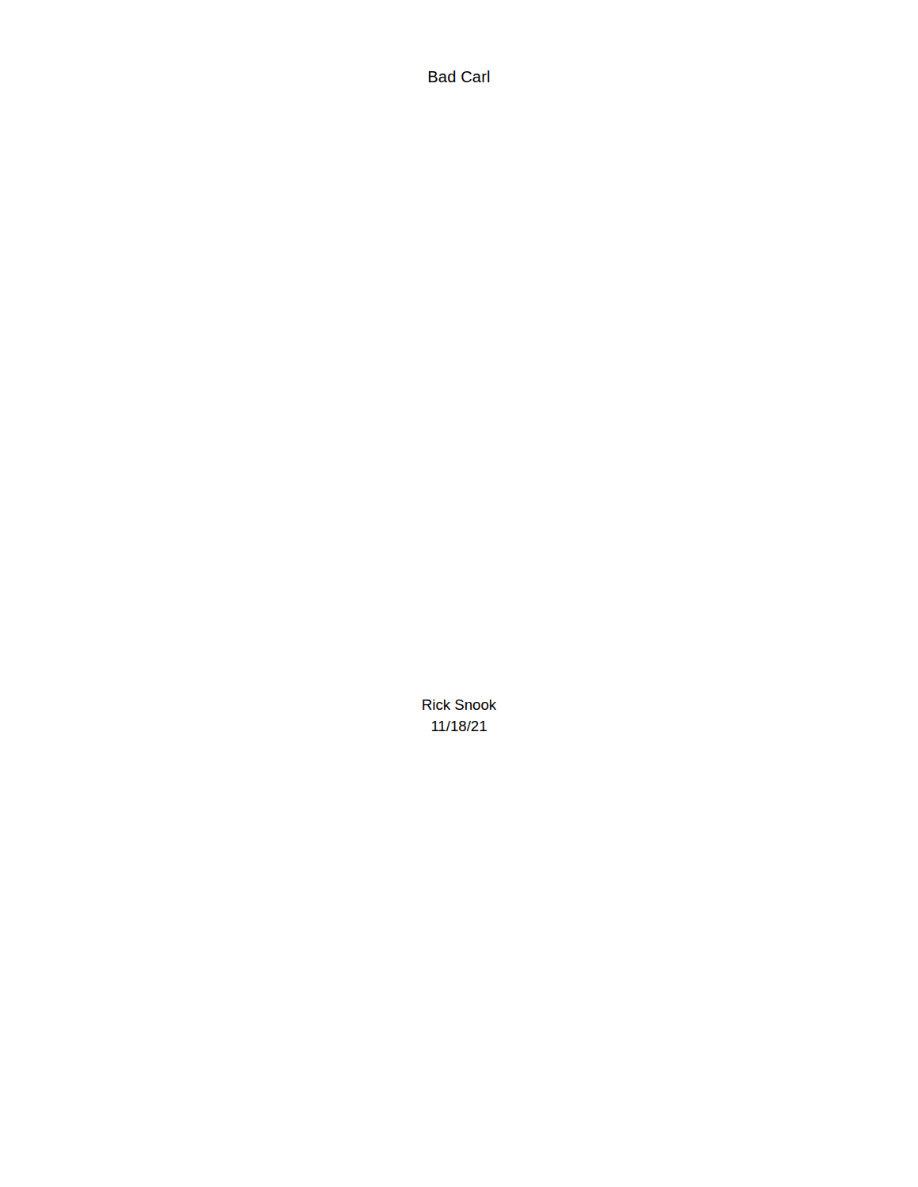Bad Carl
Rick Snook 11/18/21